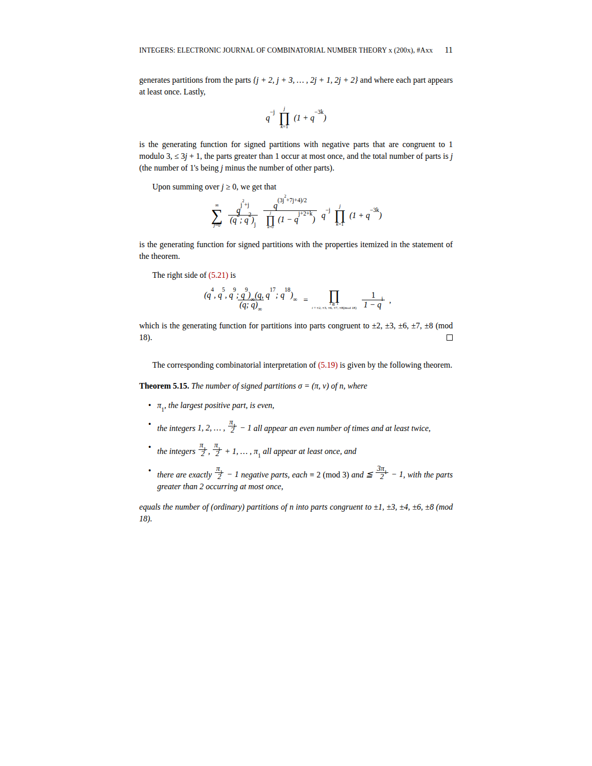INTEGERS: ELECTRONIC JOURNAL OF COMBINATORIAL NUMBER THEORY x (200x), #Axx 11
generates partitions from the parts {j + 2, j + 3, … , 2j + 1, 2j + 2} and where each part appears at least once. Lastly,
q−j j ∏ k=1 (1 + q−3k)
is the generating function for signed partitions with negative parts that are congruent to 1 modulo 3, ≤ 3j + 1, the parts greater than 1 occur at most once, and the total number of parts is j (the number of 1's being j minus the number of other parts).
Upon summing over j ≥ 0, we get that
∞ ∑ j=0 qj2+j (q2; q2)j q(3j2+7j+4)/2 j ∏ k=0 (1 − qj+2+k) q−j j ∏ k=1 (1 + q−3k)
is the generating function for signed partitions with the properties itemized in the statement of the theorem.
The right side of (5.21) is
(q4, q5, q9; q9)∞(q, q17; q18)∞ (q; q)∞ = ∏ i ≧ 1 i ≡ ±2, ±3, ±6, ±7, ±8(mod 18) 1 1 − qi ,
which is the generating function for partitions into parts congruent to ±2, ±3, ±6, ±7, ±8 (mod 18).
The corresponding combinatorial interpretation of (5.19) is given by the following theorem.
Theorem 5.15. The number of signed partitions σ = (π, ν) of n, where
π1, the largest positive part, is even,
the integers 1, 2, … , π12 − 1 all appear an even number of times and at least twice,
the integers π12, π12 + 1, … , π1 all appear at least once, and
there are exactly π12 − 1 negative parts, each ≡ 2 (mod 3) and ≦ 3π12 − 1, with the parts greater than 2 occurring at most once,
equals the number of (ordinary) partitions of n into parts congruent to ±1, ±3, ±4, ±6, ±8 (mod 18).